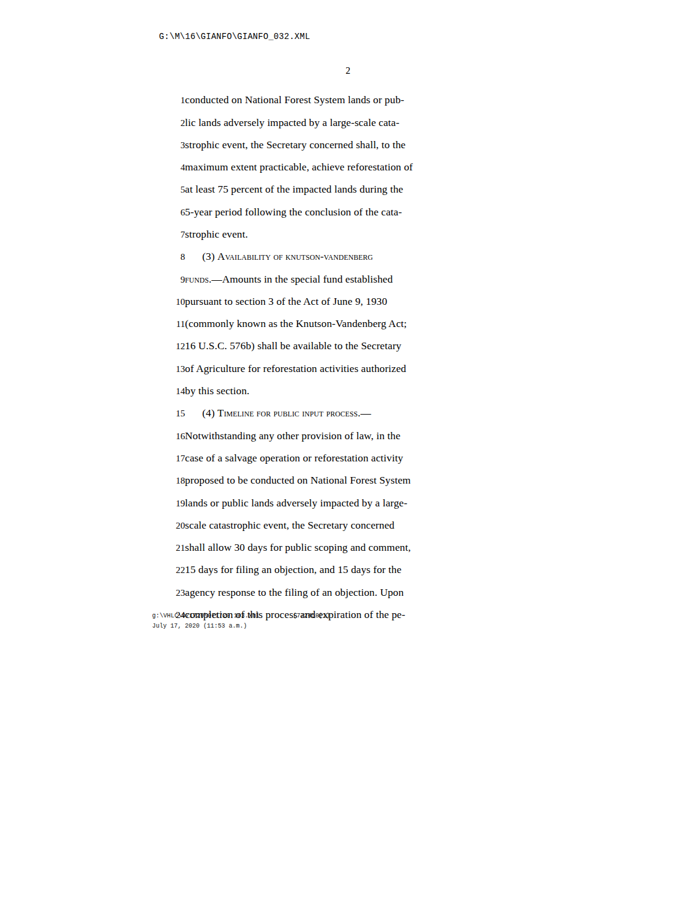G:\M\16\GIANFO\GIANFO_032.XML
2
| 1 | conducted on National Forest System lands or pub- |
| 2 | lic lands adversely impacted by a large-scale cata- |
| 3 | strophic event, the Secretary concerned shall, to the |
| 4 | maximum extent practicable, achieve reforestation of |
| 5 | at least 75 percent of the impacted lands during the |
| 6 | 5-year period following the conclusion of the cata- |
| 7 | strophic event. |
| 8 | (3) Availability of knutson-vandenberg |
| 9 | funds .—Amounts in the special fund established |
| 10 | pursuant to section 3 of the Act of June 9, 1930 |
| 11 | (commonly known as the Knutson-Vandenberg Act; |
| 12 | 16 U.S.C. 576b) shall be available to the Secretary |
| 13 | of Agriculture for reforestation activities authorized |
| 14 | by this section. |
| 15 | (4) Timeline for public input process .— |
| 16 | Notwithstanding any other provision of law, in the |
| 17 | case of a salvage operation or reforestation activity |
| 18 | proposed to be conducted on National Forest System |
| 19 | lands or public lands adversely impacted by a large- |
| 20 | scale catastrophic event, the Secretary concerned |
| 21 | shall allow 30 days for public scoping and comment, |
| 22 | 15 days for filing an objection, and 15 days for the |
| 23 | agency response to the filing of an objection. Upon |
| 24 | completion of this process and expiration of the pe- |
g:\VHLC\071720\071720.103.xml (772458|1)
July 17, 2020 (11:53 a.m.)